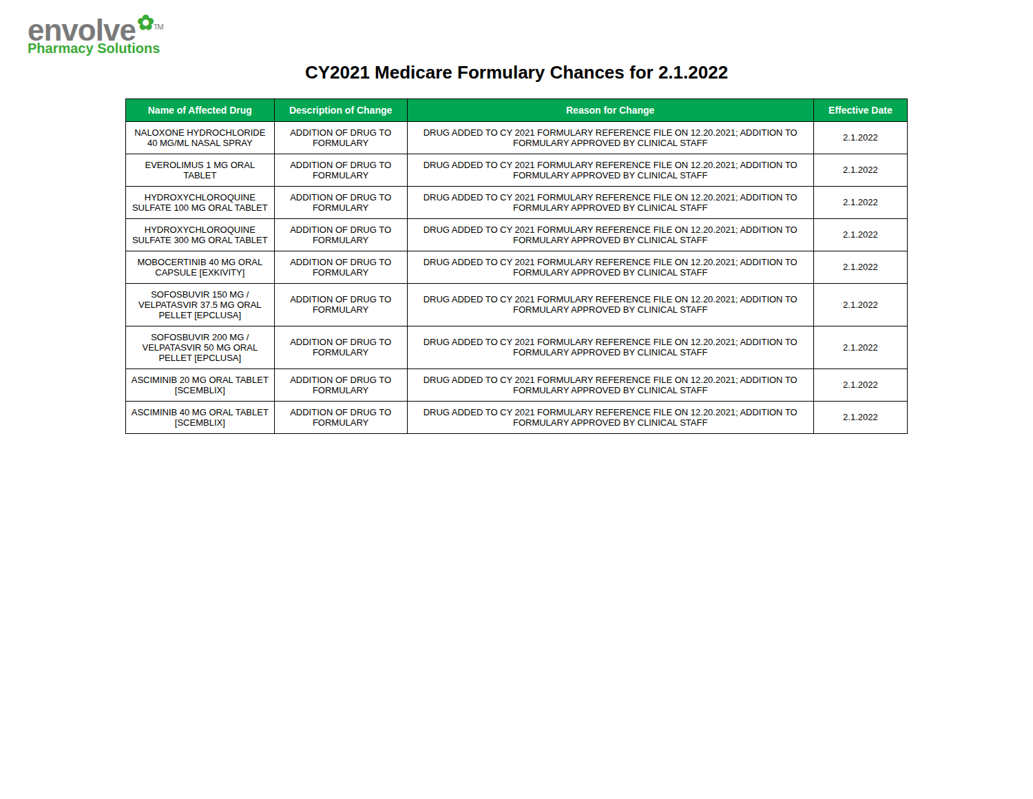envolve✿TM
Pharmacy Solutions
CY2021 Medicare Formulary Chances for 2.1.2022
| Name of Affected Drug | Description of Change | Reason for Change | Effective Date |
| --- | --- | --- | --- |
| NALOXONE HYDROCHLORIDE 40 MG/ML NASAL SPRAY | ADDITION OF DRUG TO FORMULARY | DRUG ADDED TO CY 2021 FORMULARY REFERENCE FILE ON 12.20.2021; ADDITION TO FORMULARY APPROVED BY CLINICAL STAFF | 2.1.2022 |
| EVEROLIMUS 1 MG ORAL TABLET | ADDITION OF DRUG TO FORMULARY | DRUG ADDED TO CY 2021 FORMULARY REFERENCE FILE ON 12.20.2021; ADDITION TO FORMULARY APPROVED BY CLINICAL STAFF | 2.1.2022 |
| HYDROXYCHLOROQUINE SULFATE 100 MG ORAL TABLET | ADDITION OF DRUG TO FORMULARY | DRUG ADDED TO CY 2021 FORMULARY REFERENCE FILE ON 12.20.2021; ADDITION TO FORMULARY APPROVED BY CLINICAL STAFF | 2.1.2022 |
| HYDROXYCHLOROQUINE SULFATE 300 MG ORAL TABLET | ADDITION OF DRUG TO FORMULARY | DRUG ADDED TO CY 2021 FORMULARY REFERENCE FILE ON 12.20.2021; ADDITION TO FORMULARY APPROVED BY CLINICAL STAFF | 2.1.2022 |
| MOBOCERTINIB 40 MG ORAL CAPSULE [EXKIVITY] | ADDITION OF DRUG TO FORMULARY | DRUG ADDED TO CY 2021 FORMULARY REFERENCE FILE ON 12.20.2021; ADDITION TO FORMULARY APPROVED BY CLINICAL STAFF | 2.1.2022 |
| SOFOSBUVIR 150 MG / VELPATASVIR 37.5 MG ORAL PELLET [EPCLUSA] | ADDITION OF DRUG TO FORMULARY | DRUG ADDED TO CY 2021 FORMULARY REFERENCE FILE ON 12.20.2021; ADDITION TO FORMULARY APPROVED BY CLINICAL STAFF | 2.1.2022 |
| SOFOSBUVIR 200 MG / VELPATASVIR 50 MG ORAL PELLET [EPCLUSA] | ADDITION OF DRUG TO FORMULARY | DRUG ADDED TO CY 2021 FORMULARY REFERENCE FILE ON 12.20.2021; ADDITION TO FORMULARY APPROVED BY CLINICAL STAFF | 2.1.2022 |
| ASCIMINIB 20 MG ORAL TABLET [SCEMBLIX] | ADDITION OF DRUG TO FORMULARY | DRUG ADDED TO CY 2021 FORMULARY REFERENCE FILE ON 12.20.2021; ADDITION TO FORMULARY APPROVED BY CLINICAL STAFF | 2.1.2022 |
| ASCIMINIB 40 MG ORAL TABLET [SCEMBLIX] | ADDITION OF DRUG TO FORMULARY | DRUG ADDED TO CY 2021 FORMULARY REFERENCE FILE ON 12.20.2021; ADDITION TO FORMULARY APPROVED BY CLINICAL STAFF | 2.1.2022 |